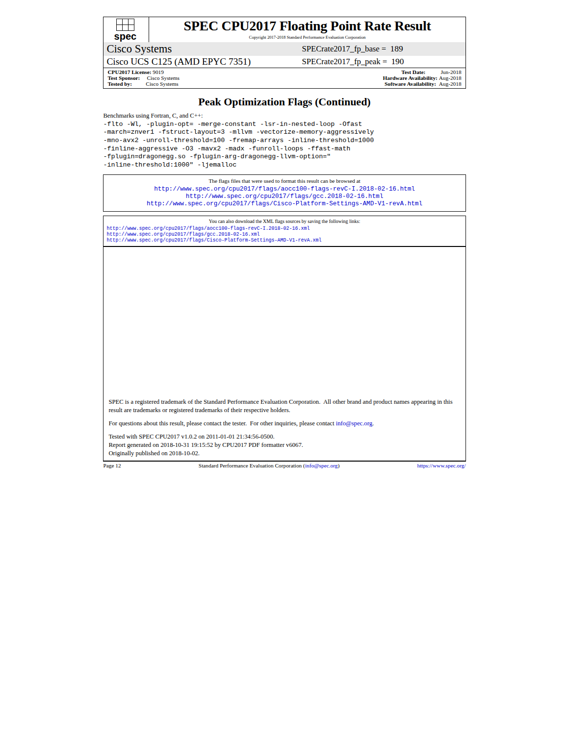| spec | SPEC CPU2017 Floating Point Rate Result Copyright 2017-2018 Standard Performance Evaluation Corporation |
| Cisco Systems | SPECrate2017_fp_base = 189 |
| Cisco UCS C125 (AMD EPYC 7351) | SPECrate2017_fp_peak = 190 |
| CPU2017 License: 9019 | Test Date: Jun-2018 |
| Test Sponsor: Cisco Systems | Hardware Availability: Aug-2018 |
| Tested by: Cisco Systems | Software Availability: Aug-2018 |
Peak Optimization Flags (Continued)
Benchmarks using Fortran, C, and C++:
-flto -Wl, -plugin-opt= -merge-constant -lsr-in-nested-loop -Ofast
-march=znver1 -fstruct-layout=3 -mllvm -vectorize-memory-aggressively
-mno-avx2 -unroll-threshold=100 -fremap-arrays -inline-threshold=1000
-finline-aggressive -O3 -mavx2 -madx -funroll-loops -ffast-math
-fplugin=dragonegg.so -fplugin-arg-dragonegg-llvm-option="
-inline-threshold:1000" -ljemalloc
The flags files that were used to format this result can be browsed at
http://www.spec.org/cpu2017/flags/aocc100-flags-revC-I.2018-02-16.html
http://www.spec.org/cpu2017/flags/gcc.2018-02-16.html
http://www.spec.org/cpu2017/flags/Cisco-Platform-Settings-AMD-V1-revA.html
You can also download the XML flags sources by saving the following links:
http://www.spec.org/cpu2017/flags/aocc100-flags-revC-I.2018-02-16.xml
http://www.spec.org/cpu2017/flags/gcc.2018-02-16.xml
http://www.spec.org/cpu2017/flags/Cisco-Platform-Settings-AMD-V1-revA.xml
SPEC is a registered trademark of the Standard Performance Evaluation Corporation. All other brand and product names appearing in this result are trademarks or registered trademarks of their respective holders.
For questions about this result, please contact the tester. For other inquiries, please contact info@spec.org.
Tested with SPEC CPU2017 v1.0.2 on 2011-01-01 21:34:56-0500.
Report generated on 2018-10-31 19:15:52 by CPU2017 PDF formatter v6067.
Originally published on 2018-10-02.
Page 12
Standard Performance Evaluation Corporation (info@spec.org)
https://www.spec.org/